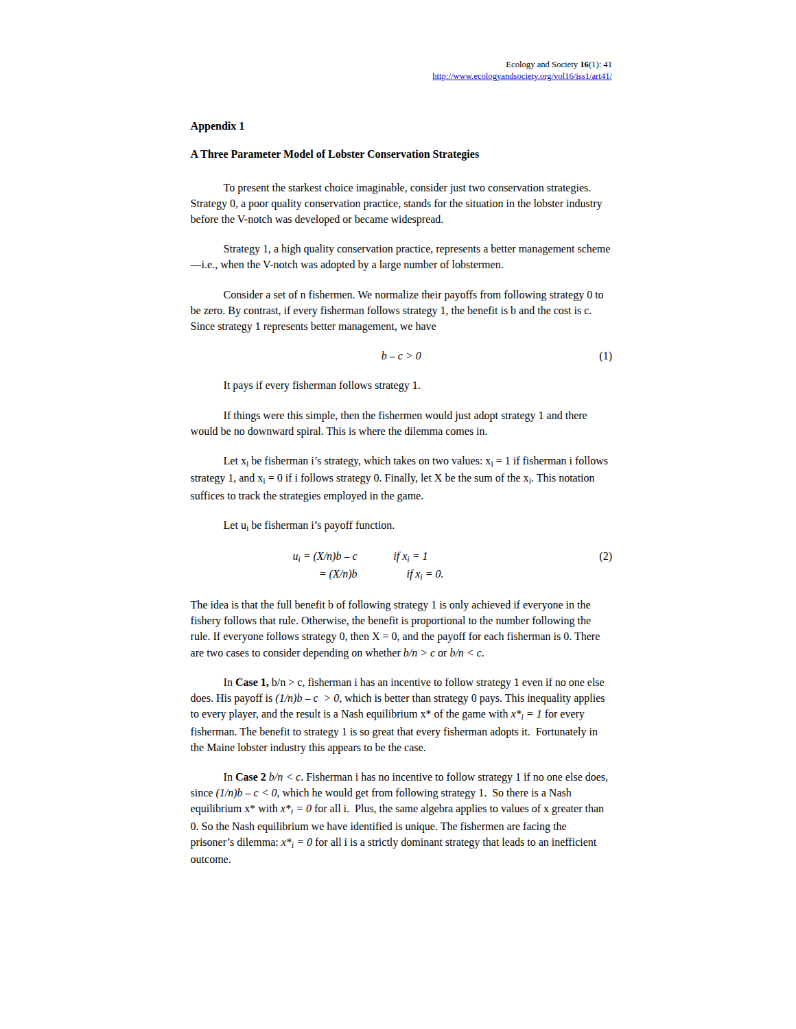Ecology and Society 16(1): 41
http://www.ecologyandsociety.org/vol16/iss1/art41/
Appendix 1
A Three Parameter Model of Lobster Conservation Strategies
To present the starkest choice imaginable, consider just two conservation strategies. Strategy 0, a poor quality conservation practice, stands for the situation in the lobster industry before the V-notch was developed or became widespread.
Strategy 1, a high quality conservation practice, represents a better management scheme—i.e., when the V-notch was adopted by a large number of lobstermen.
Consider a set of n fishermen. We normalize their payoffs from following strategy 0 to be zero. By contrast, if every fisherman follows strategy 1, the benefit is b and the cost is c. Since strategy 1 represents better management, we have
b – c > 0 (1)
It pays if every fisherman follows strategy 1.
If things were this simple, then the fishermen would just adopt strategy 1 and there would be no downward spiral. This is where the dilemma comes in.
Let xi be fisherman i’s strategy, which takes on two values: xi = 1 if fisherman i follows strategy 1, and xi = 0 if i follows strategy 0. Finally, let X be the sum of the xi. This notation suffices to track the strategies employed in the game.
Let ui be fisherman i’s payoff function.
ui = (X/n)b – c if xi = 1 (2)
= (X/n)b if xi = 0.
The idea is that the full benefit b of following strategy 1 is only achieved if everyone in the fishery follows that rule. Otherwise, the benefit is proportional to the number following the rule. If everyone follows strategy 0, then X = 0, and the payoff for each fisherman is 0. There are two cases to consider depending on whether b/n > c or b/n < c.
In Case 1, b/n > c, fisherman i has an incentive to follow strategy 1 even if no one else does. His payoff is (1/n)b – c > 0, which is better than strategy 0 pays. This inequality applies to every player, and the result is a Nash equilibrium x* of the game with x*i = 1 for every fisherman. The benefit to strategy 1 is so great that every fisherman adopts it. Fortunately in the Maine lobster industry this appears to be the case.
In Case 2 b/n < c. Fisherman i has no incentive to follow strategy 1 if no one else does, since (1/n)b – c < 0, which he would get from following strategy 1. So there is a Nash equilibrium x* with x*i = 0 for all i. Plus, the same algebra applies to values of x greater than 0. So the Nash equilibrium we have identified is unique. The fishermen are facing the prisoner’s dilemma: x*i = 0 for all i is a strictly dominant strategy that leads to an inefficient outcome.